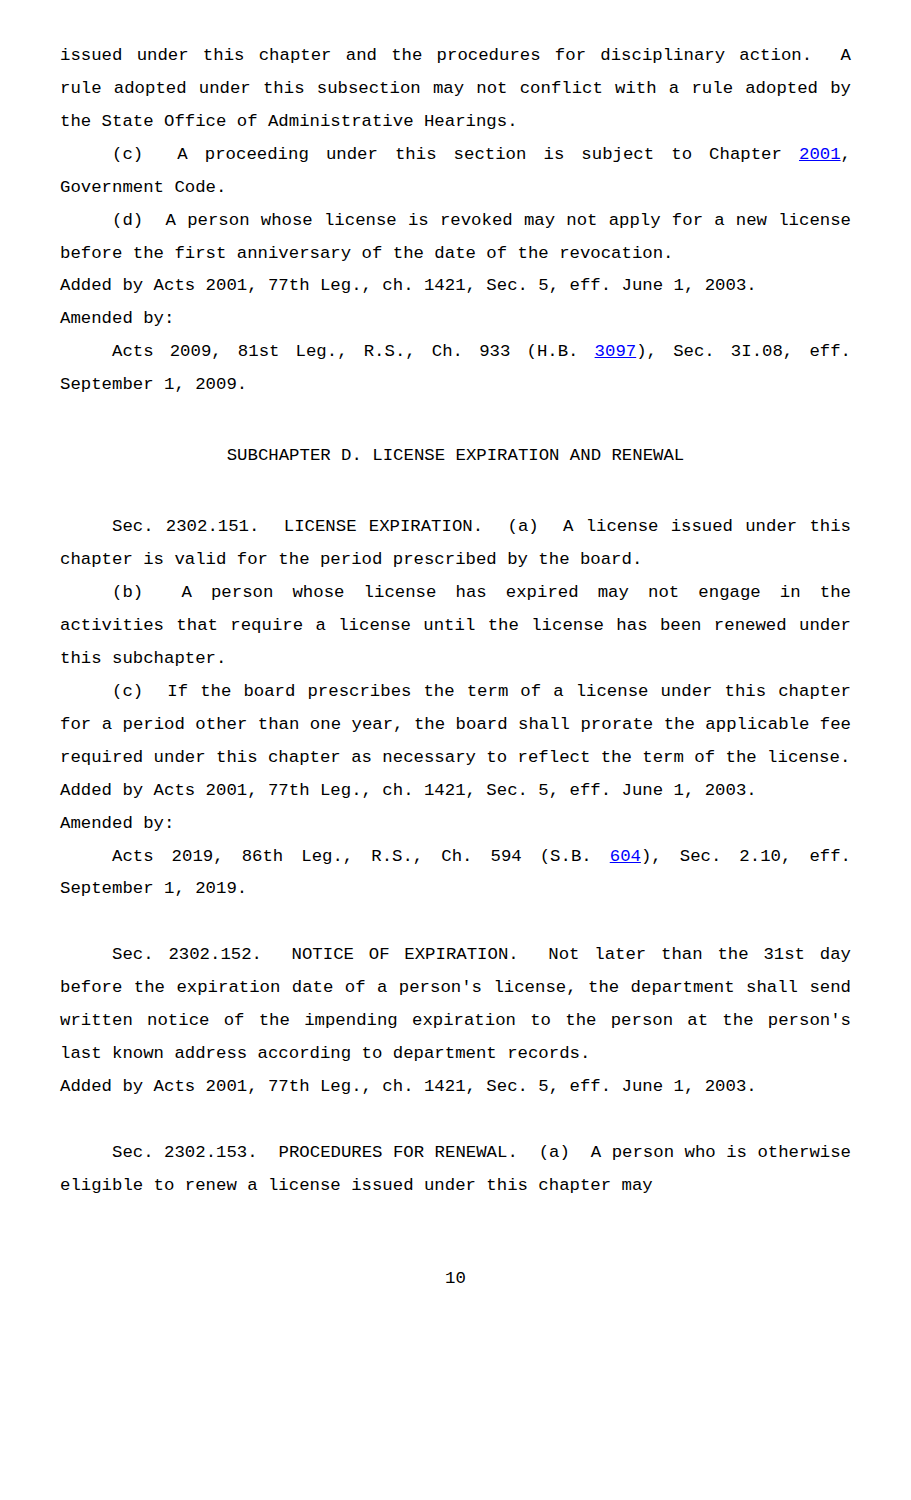issued under this chapter and the procedures for disciplinary action. A rule adopted under this subsection may not conflict with a rule adopted by the State Office of Administrative Hearings.
(c) A proceeding under this section is subject to Chapter 2001, Government Code.
(d) A person whose license is revoked may not apply for a new license before the first anniversary of the date of the revocation.
Added by Acts 2001, 77th Leg., ch. 1421, Sec. 5, eff. June 1, 2003.
Amended by:
Acts 2009, 81st Leg., R.S., Ch. 933 (H.B. 3097), Sec. 3I.08, eff. September 1, 2009.
SUBCHAPTER D. LICENSE EXPIRATION AND RENEWAL
Sec. 2302.151. LICENSE EXPIRATION. (a) A license issued under this chapter is valid for the period prescribed by the board.
(b) A person whose license has expired may not engage in the activities that require a license until the license has been renewed under this subchapter.
(c) If the board prescribes the term of a license under this chapter for a period other than one year, the board shall prorate the applicable fee required under this chapter as necessary to reflect the term of the license.
Added by Acts 2001, 77th Leg., ch. 1421, Sec. 5, eff. June 1, 2003.
Amended by:
Acts 2019, 86th Leg., R.S., Ch. 594 (S.B. 604), Sec. 2.10, eff. September 1, 2019.
Sec. 2302.152. NOTICE OF EXPIRATION. Not later than the 31st day before the expiration date of a person's license, the department shall send written notice of the impending expiration to the person at the person's last known address according to department records.
Added by Acts 2001, 77th Leg., ch. 1421, Sec. 5, eff. June 1, 2003.
Sec. 2302.153. PROCEDURES FOR RENEWAL. (a) A person who is otherwise eligible to renew a license issued under this chapter may
10